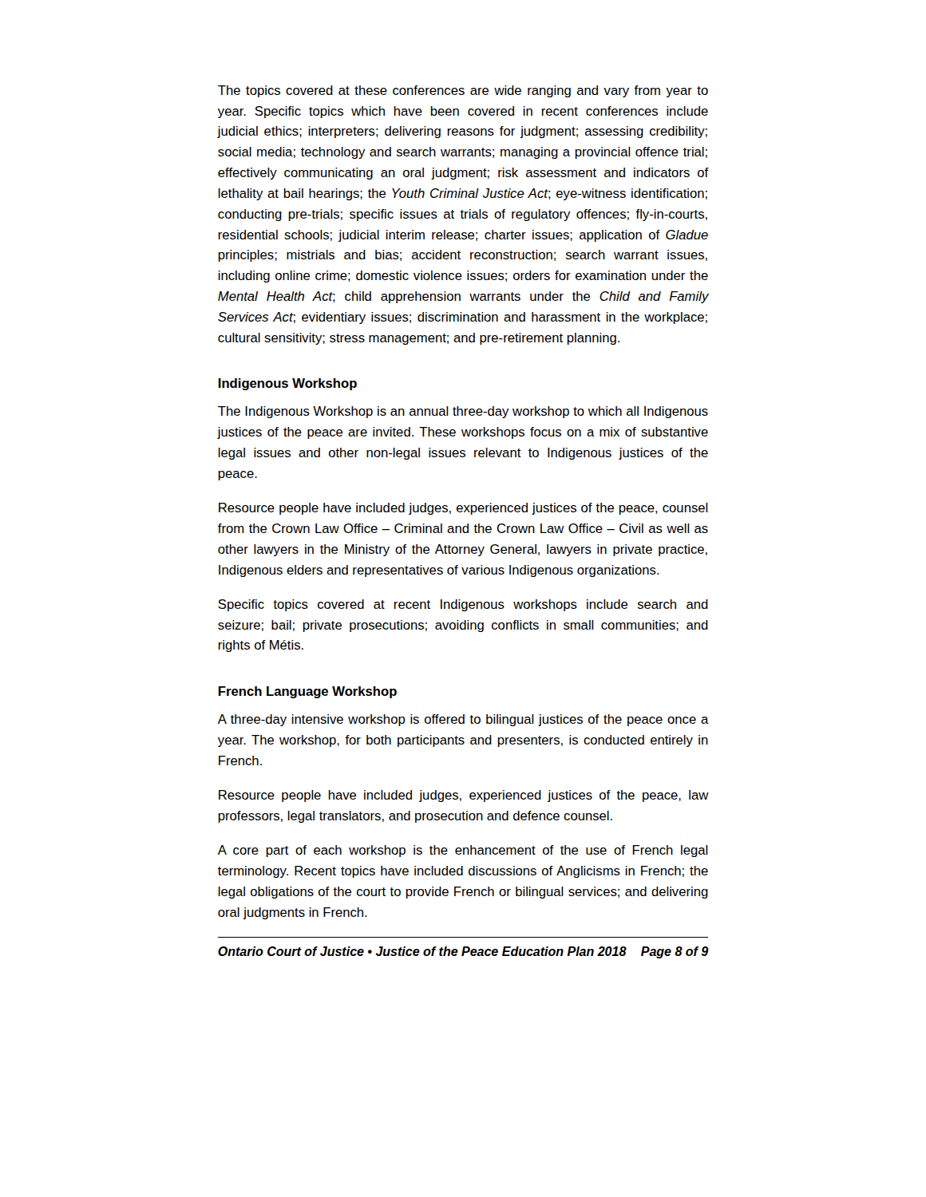The topics covered at these conferences are wide ranging and vary from year to year. Specific topics which have been covered in recent conferences include judicial ethics; interpreters; delivering reasons for judgment; assessing credibility; social media; technology and search warrants; managing a provincial offence trial; effectively communicating an oral judgment; risk assessment and indicators of lethality at bail hearings; the Youth Criminal Justice Act; eye-witness identification; conducting pre-trials; specific issues at trials of regulatory offences; fly-in-courts, residential schools; judicial interim release; charter issues; application of Gladue principles; mistrials and bias; accident reconstruction; search warrant issues, including online crime; domestic violence issues; orders for examination under the Mental Health Act; child apprehension warrants under the Child and Family Services Act; evidentiary issues; discrimination and harassment in the workplace; cultural sensitivity; stress management; and pre-retirement planning.
Indigenous Workshop
The Indigenous Workshop is an annual three-day workshop to which all Indigenous justices of the peace are invited. These workshops focus on a mix of substantive legal issues and other non-legal issues relevant to Indigenous justices of the peace.
Resource people have included judges, experienced justices of the peace, counsel from the Crown Law Office – Criminal and the Crown Law Office – Civil as well as other lawyers in the Ministry of the Attorney General, lawyers in private practice, Indigenous elders and representatives of various Indigenous organizations.
Specific topics covered at recent Indigenous workshops include search and seizure; bail; private prosecutions; avoiding conflicts in small communities; and rights of Métis.
French Language Workshop
A three-day intensive workshop is offered to bilingual justices of the peace once a year. The workshop, for both participants and presenters, is conducted entirely in French.
Resource people have included judges, experienced justices of the peace, law professors, legal translators, and prosecution and defence counsel.
A core part of each workshop is the enhancement of the use of French legal terminology. Recent topics have included discussions of Anglicisms in French; the legal obligations of the court to provide French or bilingual services; and delivering oral judgments in French.
Ontario Court of Justice • Justice of the Peace Education Plan 2018 Page 8 of 9